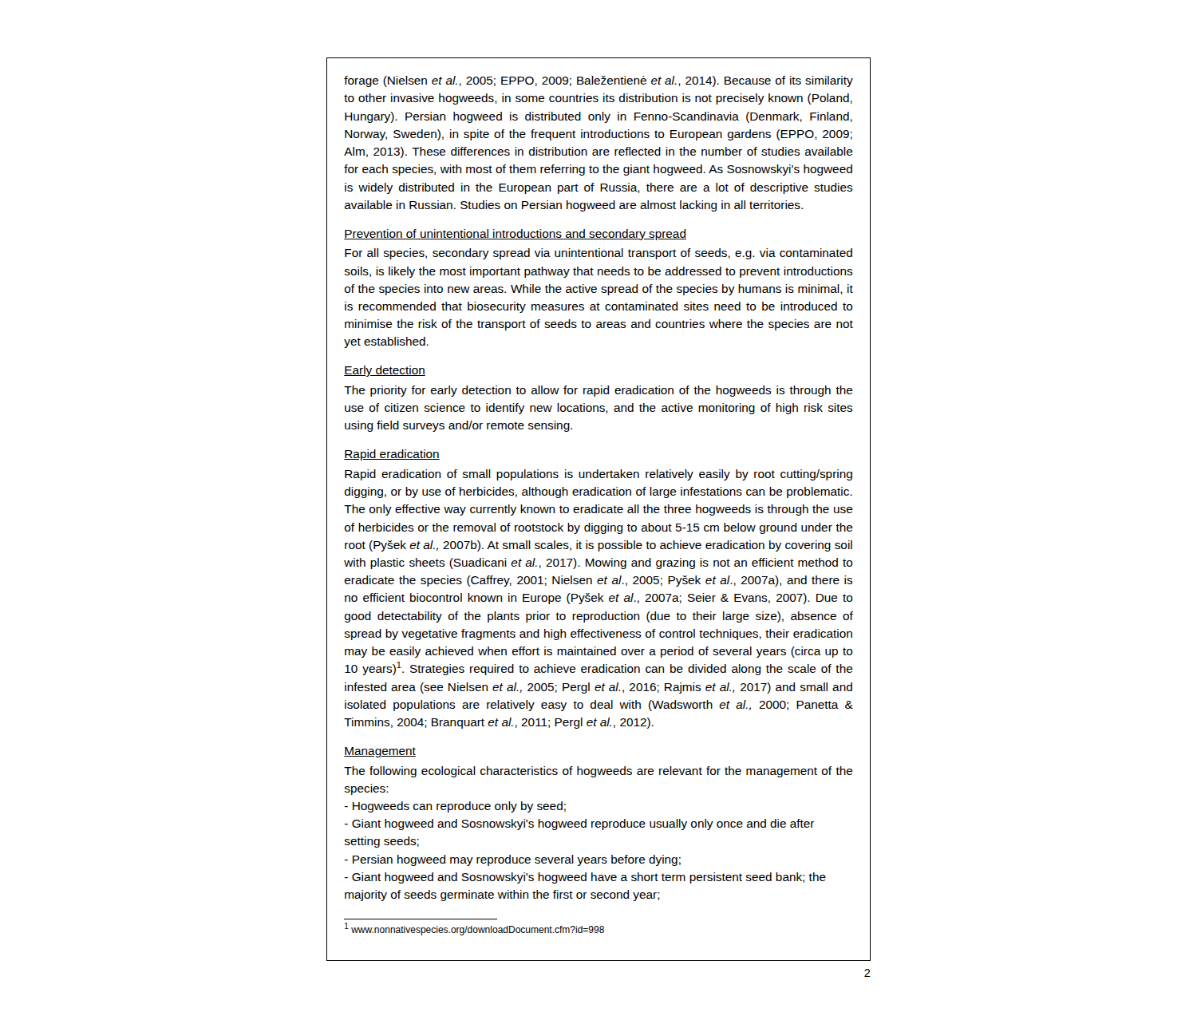forage (Nielsen et al., 2005; EPPO, 2009; Baležentienė et al., 2014). Because of its similarity to other invasive hogweeds, in some countries its distribution is not precisely known (Poland, Hungary). Persian hogweed is distributed only in Fenno-Scandinavia (Denmark, Finland, Norway, Sweden), in spite of the frequent introductions to European gardens (EPPO, 2009; Alm, 2013). These differences in distribution are reflected in the number of studies available for each species, with most of them referring to the giant hogweed. As Sosnowskyi's hogweed is widely distributed in the European part of Russia, there are a lot of descriptive studies available in Russian. Studies on Persian hogweed are almost lacking in all territories.
Prevention of unintentional introductions and secondary spread
For all species, secondary spread via unintentional transport of seeds, e.g. via contaminated soils, is likely the most important pathway that needs to be addressed to prevent introductions of the species into new areas. While the active spread of the species by humans is minimal, it is recommended that biosecurity measures at contaminated sites need to be introduced to minimise the risk of the transport of seeds to areas and countries where the species are not yet established.
Early detection
The priority for early detection to allow for rapid eradication of the hogweeds is through the use of citizen science to identify new locations, and the active monitoring of high risk sites using field surveys and/or remote sensing.
Rapid eradication
Rapid eradication of small populations is undertaken relatively easily by root cutting/spring digging, or by use of herbicides, although eradication of large infestations can be problematic. The only effective way currently known to eradicate all the three hogweeds is through the use of herbicides or the removal of rootstock by digging to about 5-15 cm below ground under the root (Pyšek et al., 2007b). At small scales, it is possible to achieve eradication by covering soil with plastic sheets (Suadicani et al., 2017). Mowing and grazing is not an efficient method to eradicate the species (Caffrey, 2001; Nielsen et al., 2005; Pyšek et al., 2007a), and there is no efficient biocontrol known in Europe (Pyšek et al., 2007a; Seier & Evans, 2007). Due to good detectability of the plants prior to reproduction (due to their large size), absence of spread by vegetative fragments and high effectiveness of control techniques, their eradication may be easily achieved when effort is maintained over a period of several years (circa up to 10 years)1. Strategies required to achieve eradication can be divided along the scale of the infested area (see Nielsen et al., 2005; Pergl et al., 2016; Rajmis et al., 2017) and small and isolated populations are relatively easy to deal with (Wadsworth et al., 2000; Panetta & Timmins, 2004; Branquart et al., 2011; Pergl et al., 2012).
Management
The following ecological characteristics of hogweeds are relevant for the management of the species:
- Hogweeds can reproduce only by seed;
- Giant hogweed and Sosnowskyi's hogweed reproduce usually only once and die after setting seeds;
- Persian hogweed may reproduce several years before dying;
- Giant hogweed and Sosnowskyi's hogweed have a short term persistent seed bank; the majority of seeds germinate within the first or second year;
1 www.nonnativespecies.org/downloadDocument.cfm?id=998
2